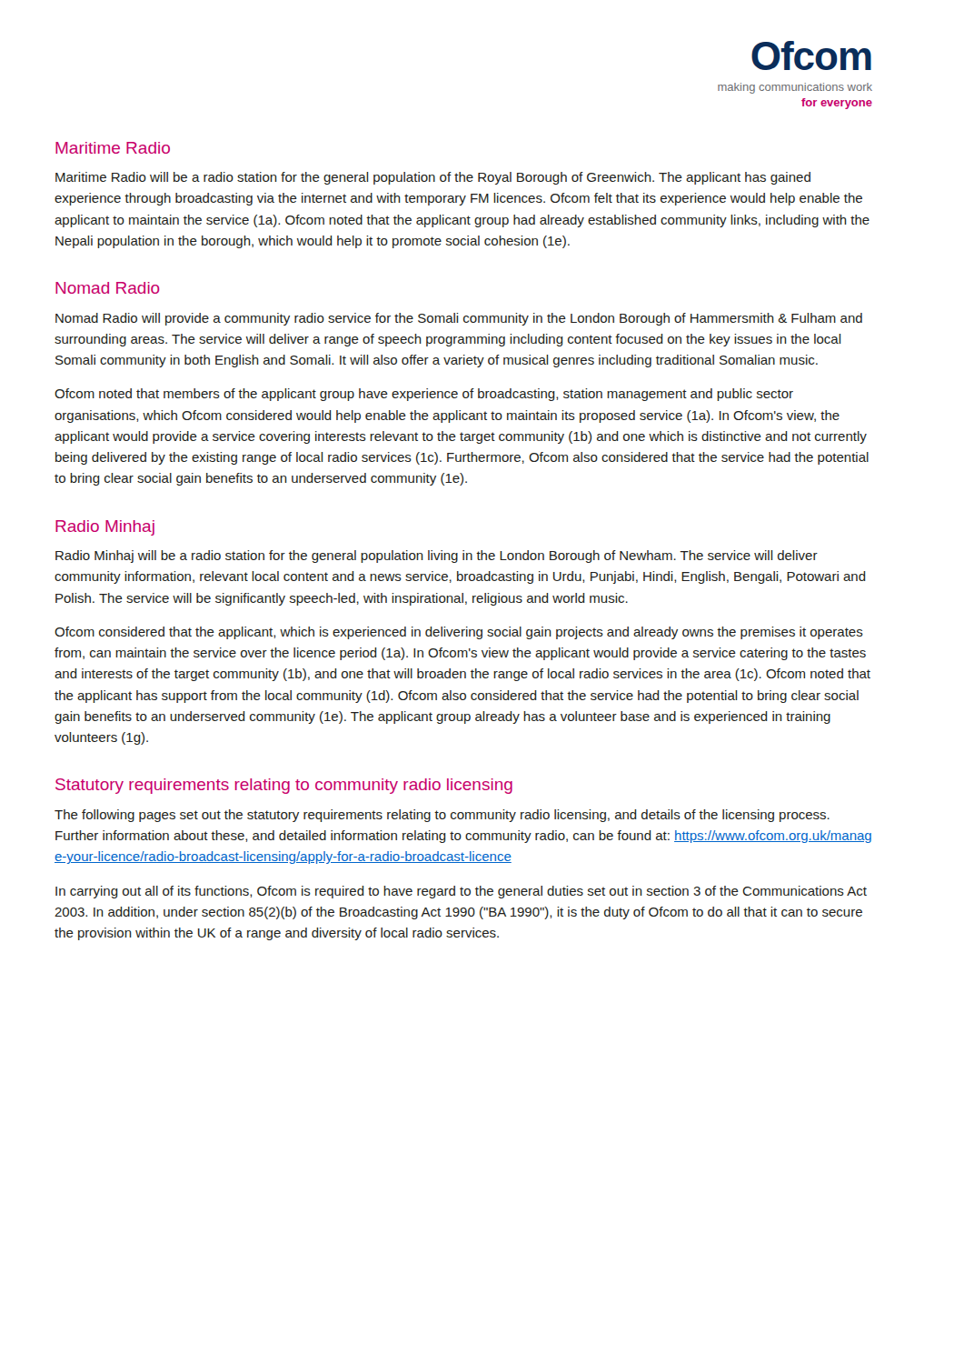Ofcom
making communications work
for everyone
Maritime Radio
Maritime Radio will be a radio station for the general population of the Royal Borough of Greenwich. The applicant has gained experience through broadcasting via the internet and with temporary FM licences. Ofcom felt that its experience would help enable the applicant to maintain the service (1a). Ofcom noted that the applicant group had already established community links, including with the Nepali population in the borough, which would help it to promote social cohesion (1e).
Nomad Radio
Nomad Radio will provide a community radio service for the Somali community in the London Borough of Hammersmith & Fulham and surrounding areas. The service will deliver a range of speech programming including content focused on the key issues in the local Somali community in both English and Somali. It will also offer a variety of musical genres including traditional Somalian music.
Ofcom noted that members of the applicant group have experience of broadcasting, station management and public sector organisations, which Ofcom considered would help enable the applicant to maintain its proposed service (1a). In Ofcom's view, the applicant would provide a service covering interests relevant to the target community (1b) and one which is distinctive and not currently being delivered by the existing range of local radio services (1c). Furthermore, Ofcom also considered that the service had the potential to bring clear social gain benefits to an underserved community (1e).
Radio Minhaj
Radio Minhaj will be a radio station for the general population living in the London Borough of Newham. The service will deliver community information, relevant local content and a news service, broadcasting in Urdu, Punjabi, Hindi, English, Bengali, Potowari and Polish. The service will be significantly speech-led, with inspirational, religious and world music.
Ofcom considered that the applicant, which is experienced in delivering social gain projects and already owns the premises it operates from, can maintain the service over the licence period (1a). In Ofcom's view the applicant would provide a service catering to the tastes and interests of the target community (1b), and one that will broaden the range of local radio services in the area (1c). Ofcom noted that the applicant has support from the local community (1d). Ofcom also considered that the service had the potential to bring clear social gain benefits to an underserved community (1e). The applicant group already has a volunteer base and is experienced in training volunteers (1g).
Statutory requirements relating to community radio licensing
The following pages set out the statutory requirements relating to community radio licensing, and details of the licensing process. Further information about these, and detailed information relating to community radio, can be found at: https://www.ofcom.org.uk/manage-your-licence/radio-broadcast-licensing/apply-for-a-radio-broadcast-licence
In carrying out all of its functions, Ofcom is required to have regard to the general duties set out in section 3 of the Communications Act 2003. In addition, under section 85(2)(b) of the Broadcasting Act 1990 ("BA 1990"), it is the duty of Ofcom to do all that it can to secure the provision within the UK of a range and diversity of local radio services.